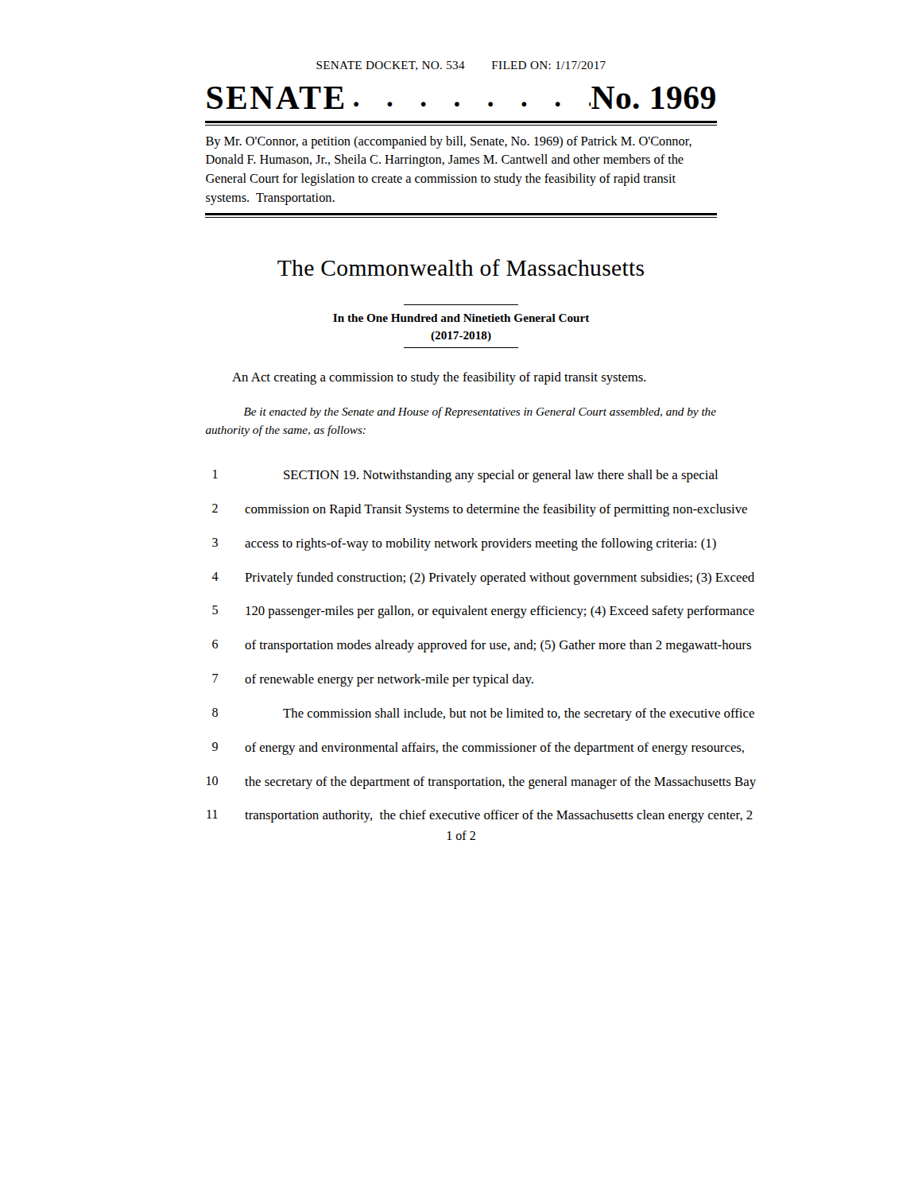SENATE DOCKET, NO. 534 FILED ON: 1/17/2017
SENATE . . . . . . . . . . . . . . . No. 1969
By Mr. O'Connor, a petition (accompanied by bill, Senate, No. 1969) of Patrick M. O'Connor, Donald F. Humason, Jr., Sheila C. Harrington, James M. Cantwell and other members of the General Court for legislation to create a commission to study the feasibility of rapid transit systems. Transportation.
The Commonwealth of Massachusetts
In the One Hundred and Ninetieth General Court
(2017-2018)
An Act creating a commission to study the feasibility of rapid transit systems.
Be it enacted by the Senate and House of Representatives in General Court assembled, and by the authority of the same, as follows:
| 1 | SECTION 19. Notwithstanding any special or general law there shall be a special |
| 2 | commission on Rapid Transit Systems to determine the feasibility of permitting non-exclusive |
| 3 | access to rights-of-way to mobility network providers meeting the following criteria: (1) |
| 4 | Privately funded construction; (2) Privately operated without government subsidies; (3) Exceed |
| 5 | 120 passenger-miles per gallon, or equivalent energy efficiency; (4) Exceed safety performance |
| 6 | of transportation modes already approved for use, and; (5) Gather more than 2 megawatt-hours |
| 7 | of renewable energy per network-mile per typical day. |
| 8 | The commission shall include, but not be limited to, the secretary of the executive office |
| 9 | of energy and environmental affairs, the commissioner of the department of energy resources, |
| 10 | the secretary of the department of transportation, the general manager of the Massachusetts Bay |
| 11 | transportation authority, the chief executive officer of the Massachusetts clean energy center, 2 |
1 of 2